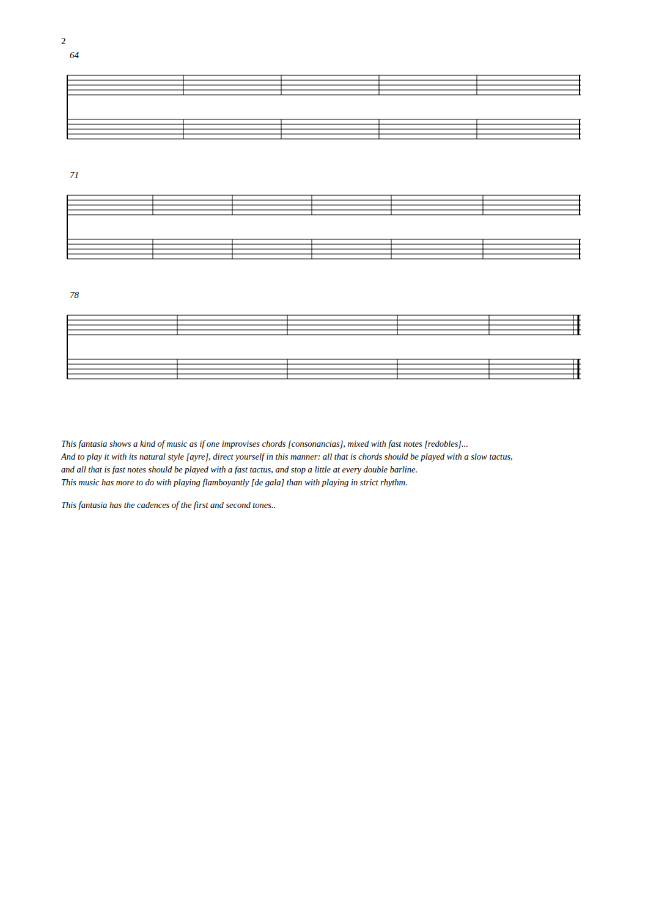2
64 Grand staff system starting at measure 64
71 Grand staff system starting at measure 71
78 Grand staff system starting at measure 78 with final double barline
This fantasia shows a kind of music as if one improvises chords [consonancias], mixed with fast notes [redobles]...
And to play it with its natural style [ayre], direct yourself in this manner: all that is chords should be played with a slow tactus,
and all that is fast notes should be played with a fast tactus, and stop a little at every double barline.
This music has more to do with playing flamboyantly [de gala] than with playing in strict rhythm.
This fantasia has the cadences of the first and second tones..